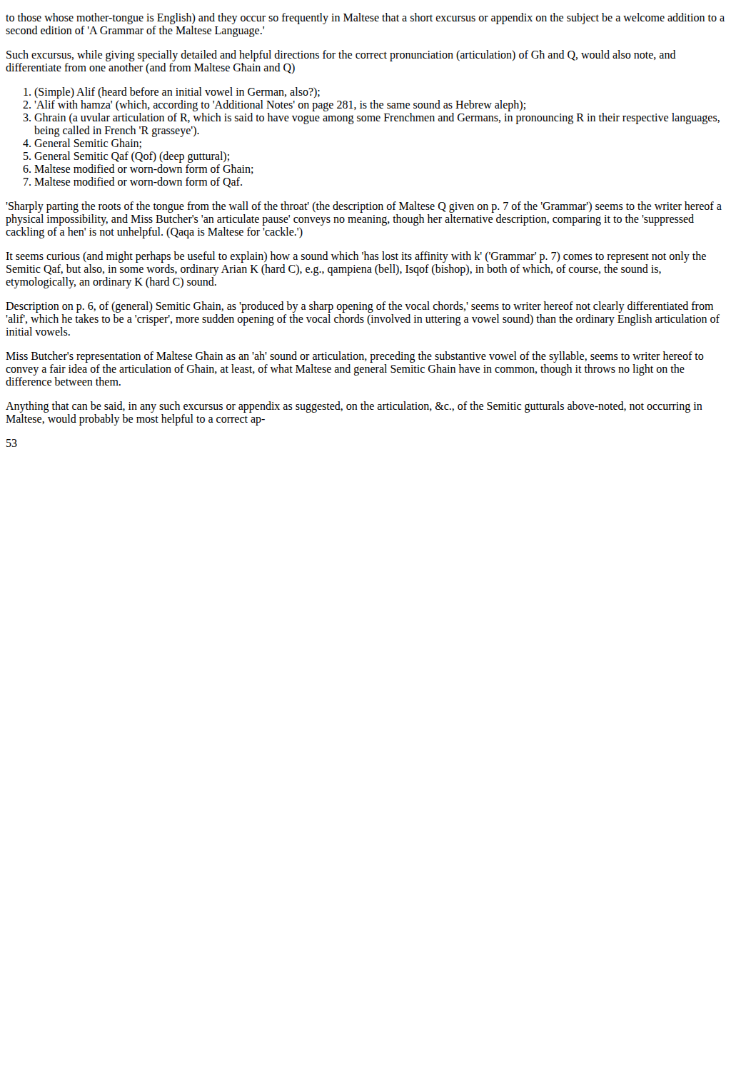to those whose mother-tongue is English) and they occur so frequently in Maltese that a short excursus or appendix on the subject be a welcome addition to a second edition of 'A Grammar of the Maltese Language.'
Such excursus, while giving specially detailed and helpful directions for the correct pronunciation (articulation) of Għ and Q, would also note, and differentiate from one another (and from Maltese Għain and Q)
(Simple) Alif (heard before an initial vowel in German, also?);
'Alif with hamza' (which, according to 'Additional Notes' on page 281, is the same sound as Hebrew aleph);
Ghrain (a uvular articulation of R, which is said to have vogue among some Frenchmen and Germans, in pronouncing R in their respective languages, being called in French 'R grasseye').
General Semitic Ghain;
General Semitic Qaf (Qof) (deep guttural);
Maltese modified or worn-down form of Għain;
Maltese modified or worn-down form of Qaf.
'Sharply parting the roots of the tongue from the wall of the throat' (the description of Maltese Q given on p. 7 of the 'Grammar') seems to the writer hereof a physical impossibility, and Miss Butcher's 'an articulate pause' conveys no meaning, though her alternative description, comparing it to the 'suppressed cackling of a hen' is not unhelpful. (Qaqa is Maltese for 'cackle.')
It seems curious (and might perhaps be useful to explain) how a sound which 'has lost its affinity with k' ('Grammar' p. 7) comes to represent not only the Semitic Qaf, but also, in some words, ordinary Arian K (hard C), e.g., qampiena (bell), Isqof (bishop), in both of which, of course, the sound is, etymologically, an ordinary K (hard C) sound.
Description on p. 6, of (general) Semitic Ghain, as 'produced by a sharp opening of the vocal chords,' seems to writer hereof not clearly differentiated from 'alif', which he takes to be a 'crisper', more sudden opening of the vocal chords (involved in uttering a vowel sound) than the ordinary English articulation of initial vowels.
Miss Butcher's representation of Maltese Għain as an 'ah' sound or articulation, preceding the substantive vowel of the syllable, seems to writer hereof to convey a fair idea of the articulation of Għain, at least, of what Maltese and general Semitic Ghain have in common, though it throws no light on the difference between them.
Anything that can be said, in any such excursus or appendix as suggested, on the articulation, &c., of the Semitic gutturals above-noted, not occurring in Maltese, would probably be most helpful to a correct ap-
53